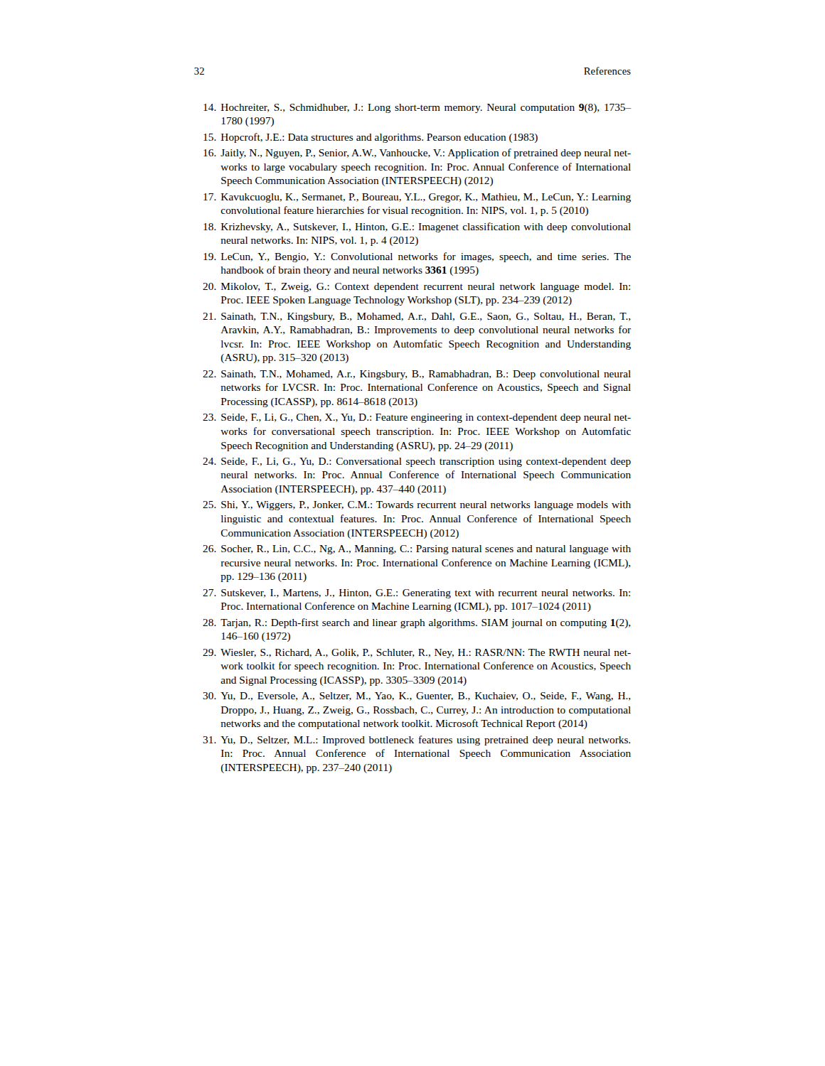32 References
Hochreiter, S., Schmidhuber, J.: Long short-term memory. Neural computation 9(8), 1735–1780 (1997)
Hopcroft, J.E.: Data structures and algorithms. Pearson education (1983)
Jaitly, N., Nguyen, P., Senior, A.W., Vanhoucke, V.: Application of pretrained deep neural networks to large vocabulary speech recognition. In: Proc. Annual Conference of International Speech Communication Association (INTERSPEECH) (2012)
Kavukcuoglu, K., Sermanet, P., Boureau, Y.L., Gregor, K., Mathieu, M., LeCun, Y.: Learning convolutional feature hierarchies for visual recognition. In: NIPS, vol. 1, p. 5 (2010)
Krizhevsky, A., Sutskever, I., Hinton, G.E.: Imagenet classification with deep convolutional neural networks. In: NIPS, vol. 1, p. 4 (2012)
LeCun, Y., Bengio, Y.: Convolutional networks for images, speech, and time series. The handbook of brain theory and neural networks 3361 (1995)
Mikolov, T., Zweig, G.: Context dependent recurrent neural network language model. In: Proc. IEEE Spoken Language Technology Workshop (SLT), pp. 234–239 (2012)
Sainath, T.N., Kingsbury, B., Mohamed, A.r., Dahl, G.E., Saon, G., Soltau, H., Beran, T., Aravkin, A.Y., Ramabhadran, B.: Improvements to deep convolutional neural networks for lvcsr. In: Proc. IEEE Workshop on Automfatic Speech Recognition and Understanding (ASRU), pp. 315–320 (2013)
Sainath, T.N., Mohamed, A.r., Kingsbury, B., Ramabhadran, B.: Deep convolutional neural networks for LVCSR. In: Proc. International Conference on Acoustics, Speech and Signal Processing (ICASSP), pp. 8614–8618 (2013)
Seide, F., Li, G., Chen, X., Yu, D.: Feature engineering in context-dependent deep neural networks for conversational speech transcription. In: Proc. IEEE Workshop on Automfatic Speech Recognition and Understanding (ASRU), pp. 24–29 (2011)
Seide, F., Li, G., Yu, D.: Conversational speech transcription using context-dependent deep neural networks. In: Proc. Annual Conference of International Speech Communication Association (INTERSPEECH), pp. 437–440 (2011)
Shi, Y., Wiggers, P., Jonker, C.M.: Towards recurrent neural networks language models with linguistic and contextual features. In: Proc. Annual Conference of International Speech Communication Association (INTERSPEECH) (2012)
Socher, R., Lin, C.C., Ng, A., Manning, C.: Parsing natural scenes and natural language with recursive neural networks. In: Proc. International Conference on Machine Learning (ICML), pp. 129–136 (2011)
Sutskever, I., Martens, J., Hinton, G.E.: Generating text with recurrent neural networks. In: Proc. International Conference on Machine Learning (ICML), pp. 1017–1024 (2011)
Tarjan, R.: Depth-first search and linear graph algorithms. SIAM journal on computing 1(2), 146–160 (1972)
Wiesler, S., Richard, A., Golik, P., Schluter, R., Ney, H.: RASR/NN: The RWTH neural network toolkit for speech recognition. In: Proc. International Conference on Acoustics, Speech and Signal Processing (ICASSP), pp. 3305–3309 (2014)
Yu, D., Eversole, A., Seltzer, M., Yao, K., Guenter, B., Kuchaiev, O., Seide, F., Wang, H., Droppo, J., Huang, Z., Zweig, G., Rossbach, C., Currey, J.: An introduction to computational networks and the computational network toolkit. Microsoft Technical Report (2014)
Yu, D., Seltzer, M.L.: Improved bottleneck features using pretrained deep neural networks. In: Proc. Annual Conference of International Speech Communication Association (INTERSPEECH), pp. 237–240 (2011)